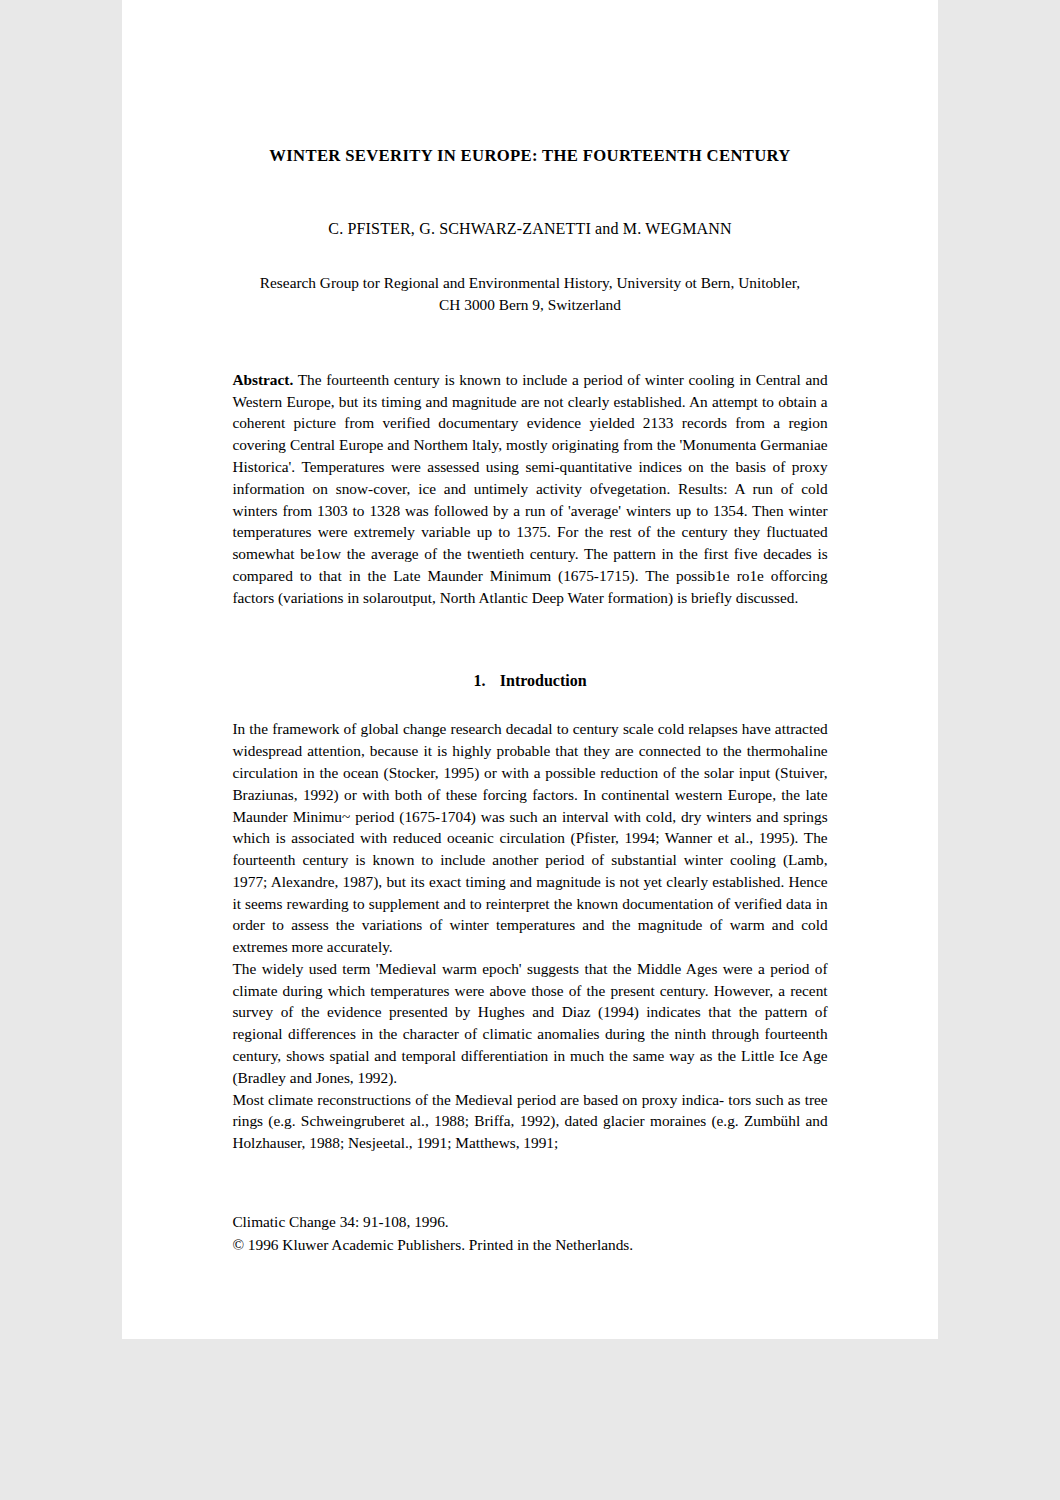WINTER SEVERITY IN EUROPE: THE FOURTEENTH CENTURY
C. PFISTER, G. SCHWARZ-ZANETTI and M. WEGMANN
Research Group tor Regional and Environmental History, University ot Bern, Unitobler,
CH 3000 Bern 9, Switzerland
Abstract. The fourteenth century is known to include a period of winter cooling in Central and Western Europe, but its timing and magnitude are not clearly established. An attempt to obtain a coherent picture from verified documentary evidence yielded 2133 records from a region covering Central Europe and Northem ltaly, mostly originating from the 'Monumenta Germaniae Historica'. Temperatures were assessed using semi-quantitative indices on the basis of proxy information on snow-cover, ice and untimely activity ofvegetation. Results: A run of cold winters from 1303 to 1328 was followed by a run of 'average' winters up to 1354. Then winter temperatures were extremely variable up to 1375. For the rest of the century they fluctuated somewhat be1ow the average of the twentieth century. The pattern in the first five decades is compared to that in the Late Maunder Minimum (1675-1715). The possib1e ro1e offorcing factors (variations in solaroutput, North Atlantic Deep Water formation) is briefly discussed.
1. Introduction
In the framework of global change research decadal to century scale cold relapses have attracted widespread attention, because it is highly probable that they are connected to the thermohaline circulation in the ocean (Stocker, 1995) or with a possible reduction of the solar input (Stuiver, Braziunas, 1992) or with both of these forcing factors. In continental western Europe, the late Maunder Minimu~ period (1675-1704) was such an interval with cold, dry winters and springs which is associated with reduced oceanic circulation (Pfister, 1994; Wanner et al., 1995). The fourteenth century is known to include another period of substantial winter cooling (Lamb, 1977; Alexandre, 1987), but its exact timing and magnitude is not yet clearly established. Hence it seems rewarding to supplement and to reinterpret the known documentation of verified data in order to assess the variations of winter temperatures and the magnitude of warm and cold extremes more accurately.
The widely used term 'Medieval warm epoch' suggests that the Middle Ages were a period of climate during which temperatures were above those of the present century. However, a recent survey of the evidence presented by Hughes and Diaz (1994) indicates that the pattern of regional differences in the character of climatic anomalies during the ninth through fourteenth century, shows spatial and temporal differentiation in much the same way as the Little Ice Age (Bradley and Jones, 1992).
Most climate reconstructions of the Medieval period are based on proxy indica- tors such as tree rings (e.g. Schweingruberet al., 1988; Briffa, 1992), dated glacier moraines (e.g. Zumbühl and Holzhauser, 1988; Nesjeetal., 1991; Matthews, 1991;
Climatic Change 34: 91-108, 1996.
© 1996 Kluwer Academic Publishers. Printed in the Netherlands.